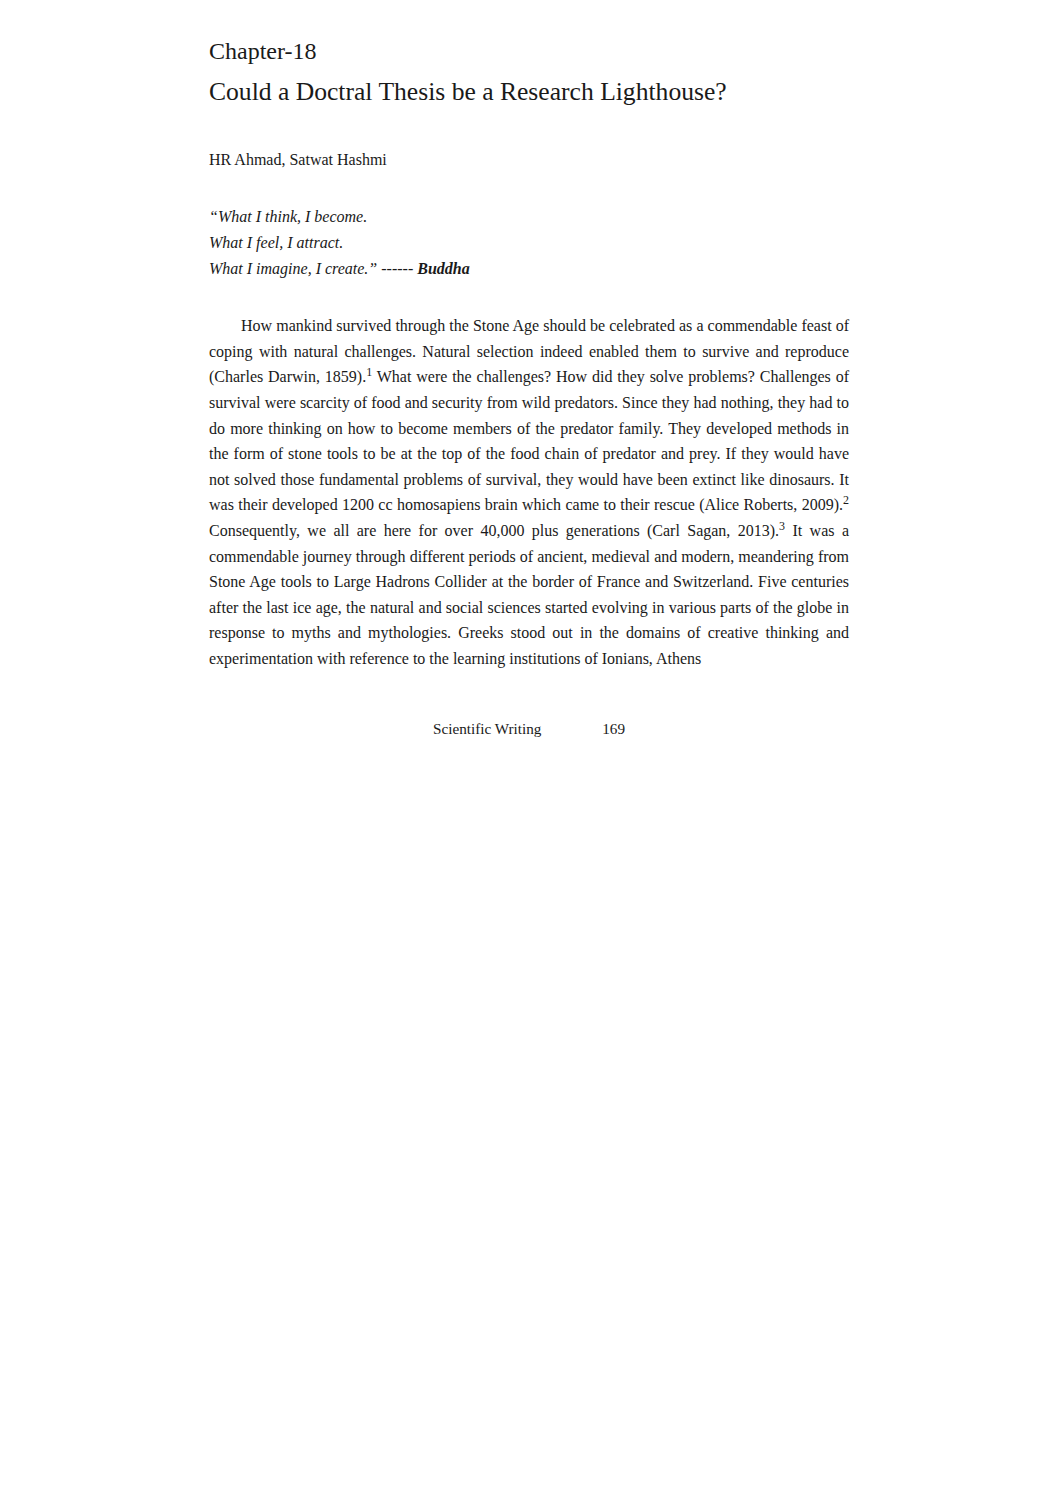Chapter-18
Could a Doctral Thesis be a Research Lighthouse?
HR Ahmad, Satwat Hashmi
“What I think, I become.
What I feel, I attract.
What I imagine, I create.” ------ Buddha
How mankind survived through the Stone Age should be celebrated as a commendable feast of coping with natural challenges. Natural selection indeed enabled them to survive and reproduce (Charles Darwin, 1859).1 What were the challenges? How did they solve problems? Challenges of survival were scarcity of food and security from wild predators. Since they had nothing, they had to do more thinking on how to become members of the predator family. They developed methods in the form of stone tools to be at the top of the food chain of predator and prey. If they would have not solved those fundamental problems of survival, they would have been extinct like dinosaurs. It was their developed 1200 cc homosapiens brain which came to their rescue (Alice Roberts, 2009).2 Consequently, we all are here for over 40,000 plus generations (Carl Sagan, 2013).3 It was a commendable journey through different periods of ancient, medieval and modern, meandering from Stone Age tools to Large Hadrons Collider at the border of France and Switzerland. Five centuries after the last ice age, the natural and social sciences started evolving in various parts of the globe in response to myths and mythologies. Greeks stood out in the domains of creative thinking and experimentation with reference to the learning institutions of Ionians, Athens
Scientific Writing 169